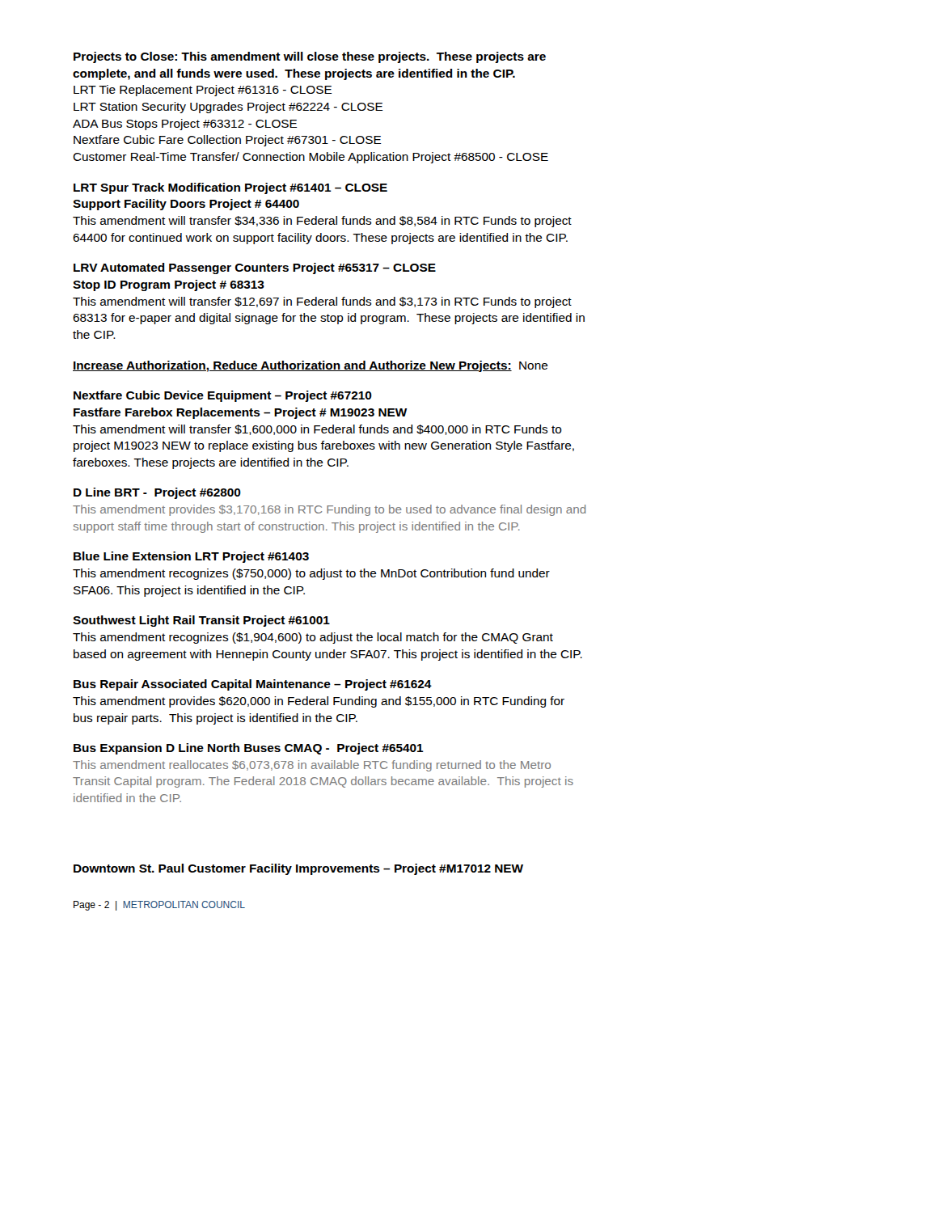Projects to Close: This amendment will close these projects. These projects are complete, and all funds were used. These projects are identified in the CIP.
LRT Tie Replacement Project #61316 - CLOSE
LRT Station Security Upgrades Project #62224 - CLOSE
ADA Bus Stops Project #63312 - CLOSE
Nextfare Cubic Fare Collection Project #67301 - CLOSE
Customer Real-Time Transfer/ Connection Mobile Application Project #68500 - CLOSE
LRT Spur Track Modification Project #61401 – CLOSE
Support Facility Doors Project # 64400
This amendment will transfer $34,336 in Federal funds and $8,584 in RTC Funds to project 64400 for continued work on support facility doors. These projects are identified in the CIP.
LRV Automated Passenger Counters Project #65317 – CLOSE
Stop ID Program Project # 68313
This amendment will transfer $12,697 in Federal funds and $3,173 in RTC Funds to project 68313 for e-paper and digital signage for the stop id program. These projects are identified in the CIP.
Increase Authorization, Reduce Authorization and Authorize New Projects: None
Nextfare Cubic Device Equipment – Project #67210
Fastfare Farebox Replacements – Project # M19023 NEW
This amendment will transfer $1,600,000 in Federal funds and $400,000 in RTC Funds to project M19023 NEW to replace existing bus fareboxes with new Generation Style Fastfare, fareboxes. These projects are identified in the CIP.
D Line BRT - Project #62800
This amendment provides $3,170,168 in RTC Funding to be used to advance final design and support staff time through start of construction. This project is identified in the CIP.
Blue Line Extension LRT Project #61403
This amendment recognizes ($750,000) to adjust to the MnDot Contribution fund under SFA06. This project is identified in the CIP.
Southwest Light Rail Transit Project #61001
This amendment recognizes ($1,904,600) to adjust the local match for the CMAQ Grant based on agreement with Hennepin County under SFA07. This project is identified in the CIP.
Bus Repair Associated Capital Maintenance – Project #61624
This amendment provides $620,000 in Federal Funding and $155,000 in RTC Funding for bus repair parts. This project is identified in the CIP.
Bus Expansion D Line North Buses CMAQ - Project #65401
This amendment reallocates $6,073,678 in available RTC funding returned to the Metro Transit Capital program. The Federal 2018 CMAQ dollars became available. This project is identified in the CIP.
Downtown St. Paul Customer Facility Improvements – Project #M17012 NEW
Page - 2 | METROPOLITAN COUNCIL